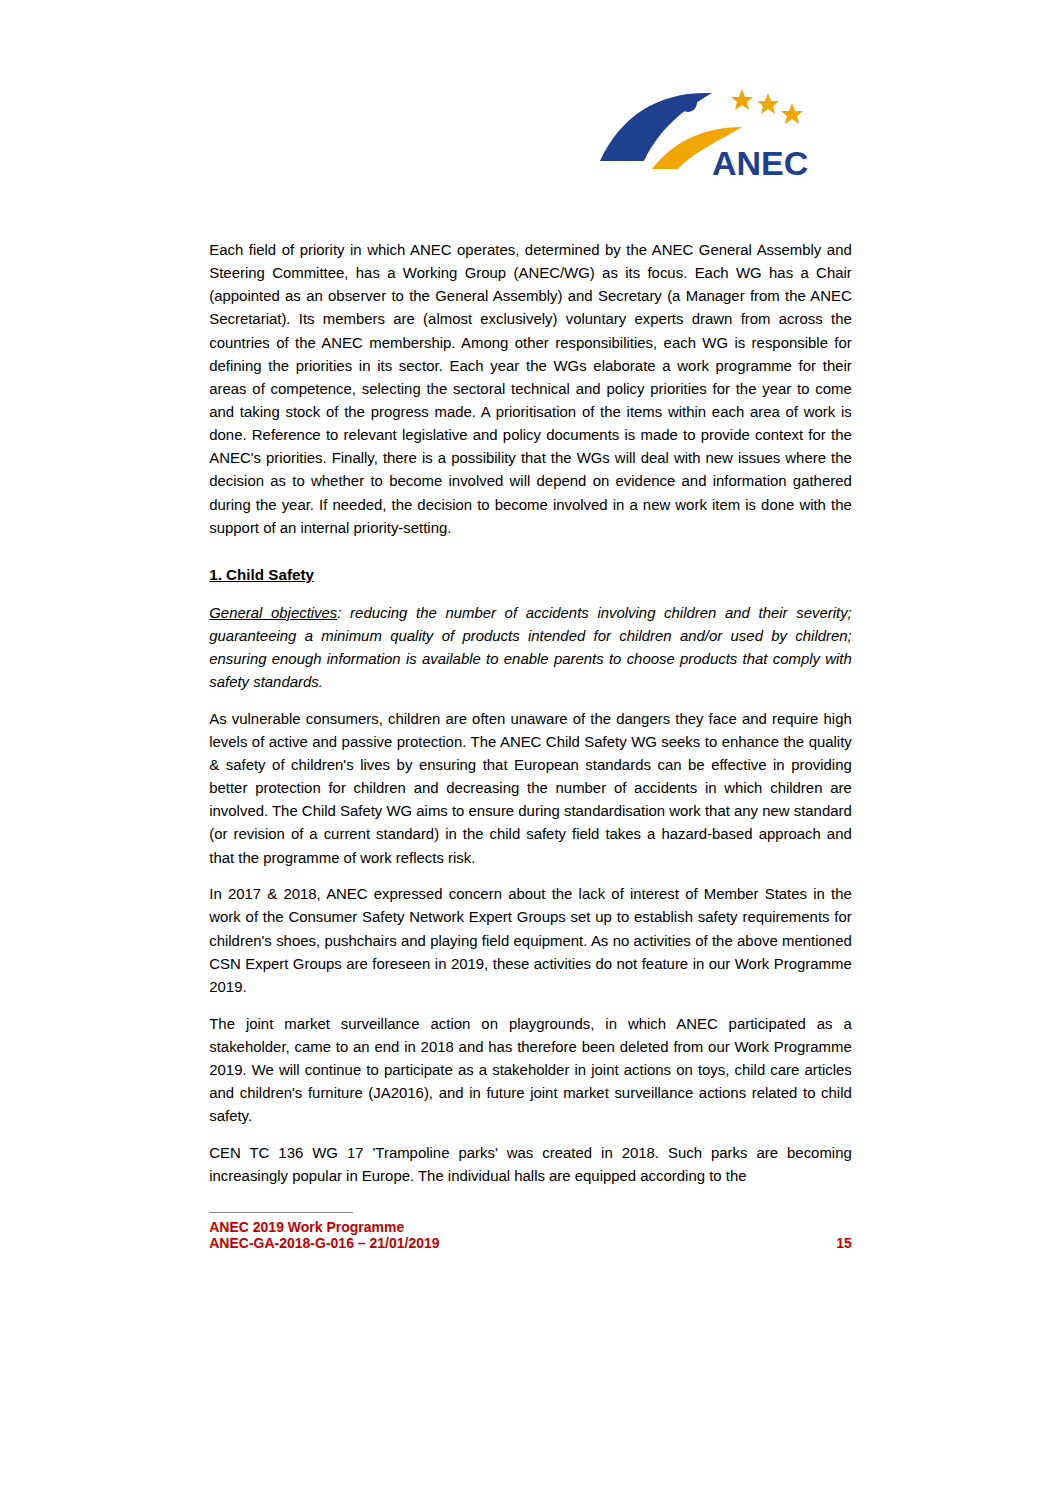ANEC
Each field of priority in which ANEC operates, determined by the ANEC General Assembly and Steering Committee, has a Working Group (ANEC/WG) as its focus. Each WG has a Chair (appointed as an observer to the General Assembly) and Secretary (a Manager from the ANEC Secretariat). Its members are (almost exclusively) voluntary experts drawn from across the countries of the ANEC membership. Among other responsibilities, each WG is responsible for defining the priorities in its sector. Each year the WGs elaborate a work programme for their areas of competence, selecting the sectoral technical and policy priorities for the year to come and taking stock of the progress made. A prioritisation of the items within each area of work is done. Reference to relevant legislative and policy documents is made to provide context for the ANEC's priorities. Finally, there is a possibility that the WGs will deal with new issues where the decision as to whether to become involved will depend on evidence and information gathered during the year. If needed, the decision to become involved in a new work item is done with the support of an internal priority-setting.
1. Child Safety
General objectives: reducing the number of accidents involving children and their severity; guaranteeing a minimum quality of products intended for children and/or used by children; ensuring enough information is available to enable parents to choose products that comply with safety standards.
As vulnerable consumers, children are often unaware of the dangers they face and require high levels of active and passive protection. The ANEC Child Safety WG seeks to enhance the quality & safety of children's lives by ensuring that European standards can be effective in providing better protection for children and decreasing the number of accidents in which children are involved. The Child Safety WG aims to ensure during standardisation work that any new standard (or revision of a current standard) in the child safety field takes a hazard-based approach and that the programme of work reflects risk.
In 2017 & 2018, ANEC expressed concern about the lack of interest of Member States in the work of the Consumer Safety Network Expert Groups set up to establish safety requirements for children's shoes, pushchairs and playing field equipment. As no activities of the above mentioned CSN Expert Groups are foreseen in 2019, these activities do not feature in our Work Programme 2019.
The joint market surveillance action on playgrounds, in which ANEC participated as a stakeholder, came to an end in 2018 and has therefore been deleted from our Work Programme 2019. We will continue to participate as a stakeholder in joint actions on toys, child care articles and children's furniture (JA2016), and in future joint market surveillance actions related to child safety.
CEN TC 136 WG 17 'Trampoline parks' was created in 2018. Such parks are becoming increasingly popular in Europe. The individual halls are equipped according to the
ANEC 2019 Work Programme
ANEC-GA-2018-G-016 – 21/01/2019 15